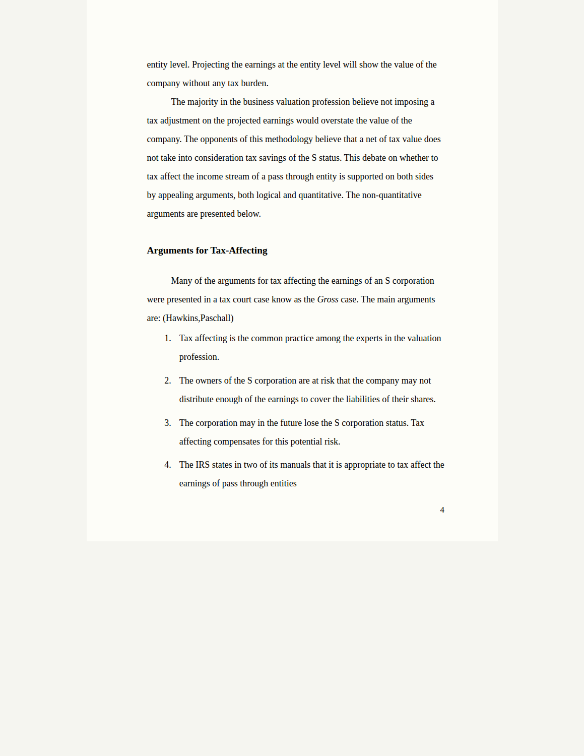entity level. Projecting the earnings at the entity level will show the value of the company without any tax burden.
The majority in the business valuation profession believe not imposing a tax adjustment on the projected earnings would overstate the value of the company. The opponents of this methodology believe that a net of tax value does not take into consideration tax savings of the S status. This debate on whether to tax affect the income stream of a pass through entity is supported on both sides by appealing arguments, both logical and quantitative. The non-quantitative arguments are presented below.
Arguments for Tax-Affecting
Many of the arguments for tax affecting the earnings of an S corporation were presented in a tax court case know as the Gross case. The main arguments are: (Hawkins,Paschall)
Tax affecting is the common practice among the experts in the valuation profession.
The owners of the S corporation are at risk that the company may not distribute enough of the earnings to cover the liabilities of their shares.
The corporation may in the future lose the S corporation status. Tax affecting compensates for this potential risk.
The IRS states in two of its manuals that it is appropriate to tax affect the earnings of pass through entities
4